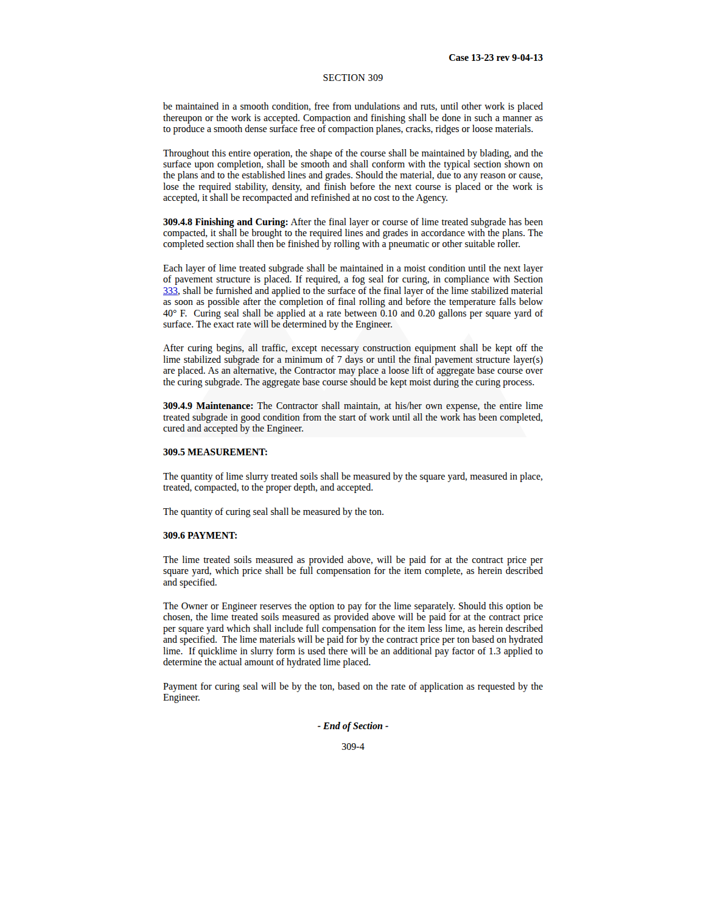Case 13-23 rev 9-04-13
SECTION 309
be maintained in a smooth condition, free from undulations and ruts, until other work is placed thereupon or the work is accepted. Compaction and finishing shall be done in such a manner as to produce a smooth dense surface free of compaction planes, cracks, ridges or loose materials.
Throughout this entire operation, the shape of the course shall be maintained by blading, and the surface upon completion, shall be smooth and shall conform with the typical section shown on the plans and to the established lines and grades. Should the material, due to any reason or cause, lose the required stability, density, and finish before the next course is placed or the work is accepted, it shall be recompacted and refinished at no cost to the Agency.
309.4.8 Finishing and Curing: After the final layer or course of lime treated subgrade has been compacted, it shall be brought to the required lines and grades in accordance with the plans. The completed section shall then be finished by rolling with a pneumatic or other suitable roller.
Each layer of lime treated subgrade shall be maintained in a moist condition until the next layer of pavement structure is placed. If required, a fog seal for curing, in compliance with Section 333, shall be furnished and applied to the surface of the final layer of the lime stabilized material as soon as possible after the completion of final rolling and before the temperature falls below 40° F. Curing seal shall be applied at a rate between 0.10 and 0.20 gallons per square yard of surface. The exact rate will be determined by the Engineer.
After curing begins, all traffic, except necessary construction equipment shall be kept off the lime stabilized subgrade for a minimum of 7 days or until the final pavement structure layer(s) are placed. As an alternative, the Contractor may place a loose lift of aggregate base course over the curing subgrade. The aggregate base course should be kept moist during the curing process.
309.4.9 Maintenance: The Contractor shall maintain, at his/her own expense, the entire lime treated subgrade in good condition from the start of work until all the work has been completed, cured and accepted by the Engineer.
309.5 MEASUREMENT:
The quantity of lime slurry treated soils shall be measured by the square yard, measured in place, treated, compacted, to the proper depth, and accepted.
The quantity of curing seal shall be measured by the ton.
309.6 PAYMENT:
The lime treated soils measured as provided above, will be paid for at the contract price per square yard, which price shall be full compensation for the item complete, as herein described and specified.
The Owner or Engineer reserves the option to pay for the lime separately. Should this option be chosen, the lime treated soils measured as provided above will be paid for at the contract price per square yard which shall include full compensation for the item less lime, as herein described and specified. The lime materials will be paid for by the contract price per ton based on hydrated lime. If quicklime in slurry form is used there will be an additional pay factor of 1.3 applied to determine the actual amount of hydrated lime placed.
Payment for curing seal will be by the ton, based on the rate of application as requested by the Engineer.
- End of Section -
309-4